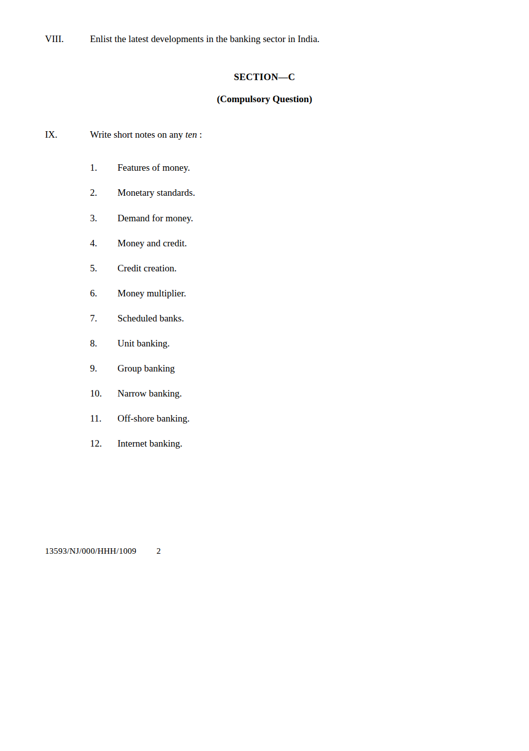VIII.
Enlist the latest developments in the banking sector in India.
SECTION—C
(Compulsory Question)
IX.
Write short notes on any ten :
1. Features of money.
2. Monetary standards.
3. Demand for money.
4. Money and credit.
5. Credit creation.
6. Money multiplier.
7. Scheduled banks.
8. Unit banking.
9. Group banking
10. Narrow banking.
11. Off-shore banking.
12. Internet banking.
13593/NJ/000/HHH/10092